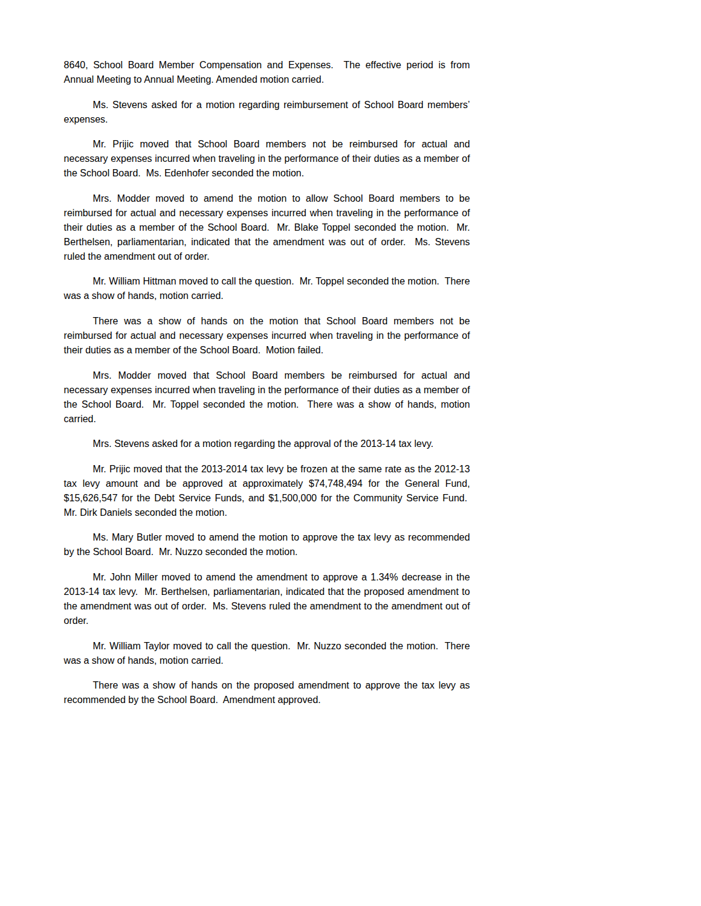8640, School Board Member Compensation and Expenses. The effective period is from Annual Meeting to Annual Meeting. Amended motion carried.
Ms. Stevens asked for a motion regarding reimbursement of School Board members’ expenses.
Mr. Prijic moved that School Board members not be reimbursed for actual and necessary expenses incurred when traveling in the performance of their duties as a member of the School Board. Ms. Edenhofer seconded the motion.
Mrs. Modder moved to amend the motion to allow School Board members to be reimbursed for actual and necessary expenses incurred when traveling in the performance of their duties as a member of the School Board. Mr. Blake Toppel seconded the motion. Mr. Berthelsen, parliamentarian, indicated that the amendment was out of order. Ms. Stevens ruled the amendment out of order.
Mr. William Hittman moved to call the question. Mr. Toppel seconded the motion. There was a show of hands, motion carried.
There was a show of hands on the motion that School Board members not be reimbursed for actual and necessary expenses incurred when traveling in the performance of their duties as a member of the School Board. Motion failed.
Mrs. Modder moved that School Board members be reimbursed for actual and necessary expenses incurred when traveling in the performance of their duties as a member of the School Board. Mr. Toppel seconded the motion. There was a show of hands, motion carried.
Mrs. Stevens asked for a motion regarding the approval of the 2013-14 tax levy.
Mr. Prijic moved that the 2013-2014 tax levy be frozen at the same rate as the 2012-13 tax levy amount and be approved at approximately $74,748,494 for the General Fund, $15,626,547 for the Debt Service Funds, and $1,500,000 for the Community Service Fund. Mr. Dirk Daniels seconded the motion.
Ms. Mary Butler moved to amend the motion to approve the tax levy as recommended by the School Board. Mr. Nuzzo seconded the motion.
Mr. John Miller moved to amend the amendment to approve a 1.34% decrease in the 2013-14 tax levy. Mr. Berthelsen, parliamentarian, indicated that the proposed amendment to the amendment was out of order. Ms. Stevens ruled the amendment to the amendment out of order.
Mr. William Taylor moved to call the question. Mr. Nuzzo seconded the motion. There was a show of hands, motion carried.
There was a show of hands on the proposed amendment to approve the tax levy as recommended by the School Board. Amendment approved.